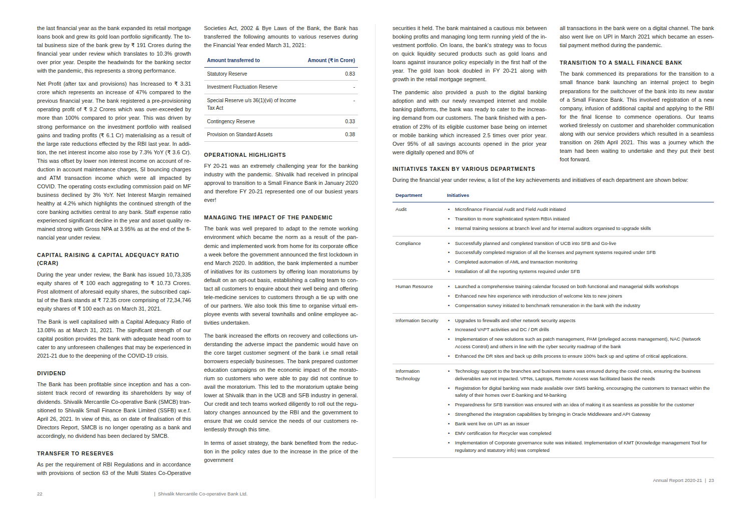the last financial year as the bank expanded its retail mortgage loans book and grew its gold loan portfolio significantly. The total business size of the bank grew by ₹ 191 Crores during the financial year under review which translates to 10.3% growth over prior year. Despite the headwinds for the banking sector with the pandemic, this represents a strong performance.
Net Profit (after tax and provisions) has Increased to ₹ 3.31 crore which represents an increase of 47% compared to the previous financial year. The bank registered a pre-provisioning operating profit of ₹ 9.2 Crores which was over-exceeded by more than 100% compared to prior year. This was driven by strong performance on the investment portfolio with realised gains and trading profits (₹ 6.1 Cr) materialising as a result of the large rate reductions effected by the RBI last year. In addition, the net interest income also rose by 7.3% YoY (₹ 3.6 Cr). This was offset by lower non interest income on account of reduction in account maintenance charges, SI bouncing charges and ATM transaction income which were all impacted by COVID. The operating costs excluding commission paid on MF business declined by 3% YoY. Net Interest Margin remained healthy at 4.2% which highlights the continued strength of the core banking activities central to any bank. Staff expense ratio experienced significant decline in the year and asset quality remained strong with Gross NPA at 3.95% as at the end of the financial year under review.
Capital Raising & Capital Adequacy Ratio (CRAR)
During the year under review, the Bank has issued 10,73,335 equity shares of ₹ 100 each aggregating to ₹ 10.73 Crores. Post allotment of aforesaid equity shares, the subscribed capital of the Bank stands at ₹ 72.35 crore comprising of 72,34,746 equity shares of ₹ 100 each as on March 31, 2021.
The Bank is well capitalised with a Capital Adequacy Ratio of 13.08% as at March 31, 2021. The significant strength of our capital position provides the bank with adequate head room to cater to any unforeseen challenges that may be experienced in 2021-21 due to the deepening of the COVID-19 crisis.
Dividend
The Bank has been profitable since inception and has a consistent track record of rewarding its shareholders by way of dividends. Shivalik Mercantile Co-operative Bank (SMCB) transitioned to Shivalik Small Finance Bank Limited (SSFB) w.e.f. April 26, 2021. In view of this, as on date of finalisation of this Directors Report, SMCB is no longer operating as a bank and accordingly, no dividend has been declared by SMCB.
Transfer to Reserves
As per the requirement of RBI Regulations and in accordance with provisions of section 63 of the Multi States Co-Operative Societies Act, 2002 & Bye Laws of the Bank, the Bank has transferred the following amounts to various reserves during the Financial Year ended March 31, 2021:
| Amount transferred to | Amount ( ₹ in Crore) |
| --- | --- |
| Statutory Reserve | 0.83 |
| Investment Fluctuation Reserve | - |
| Special Reserve u/s 36(1)(vii) of Income Tax Act | - |
| Contingency Reserve | 0.33 |
| Provision on Standard Assets | 0.38 |
Operational Highlights
FY 20-21 was an extremely challenging year for the banking industry with the pandemic. Shivalik had received in principal approval to transition to a Small Finance Bank in January 2020 and therefore FY 20-21 represented one of our busiest years ever!
Managing the Impact of the Pandemic
The bank was well prepared to adapt to the remote working environment which became the norm as a result of the pandemic and implemented work from home for its corporate office a week before the government announced the first lockdown in end March 2020. In addition, the bank implemented a number of initiatives for its customers by offering loan moratoriums by default on an opt-out basis, establishing a calling team to contact all customers to enquire about their well being and offering tele-medicine services to customers through a tie up with one of our partners. We also took this time to organise virtual employee events with several townhalls and online employee activities undertaken.
The bank increased the efforts on recovery and collections understanding the adverse impact the pandemic would have on the core target customer segment of the bank i.e small retail borrowers especially businesses. The bank prepared customer education campaigns on the economic impact of the moratorium so customers who were able to pay did not continue to avail the moratorium. This led to the moratorium uptake being lower at Shivalik than in the UCB and SFB industry in general. Our credit and tech teams worked diligently to roll out the regulatory changes announced by the RBI and the government to ensure that we could service the needs of our customers relentlessly through this time.
In terms of asset strategy, the bank benefited from the reduction in the policy rates due to the increase in the price of the government
22 | Shivalik Mercantile Co-operative Bank Ltd.
securities it held. The bank maintained a cautious mix between booking profits and managing long term running yield of the investment portfolio. On loans, the bank's strategy was to focus on quick liquidity secured products such as gold loans and loans against insurance policy especially in the first half of the year. The gold loan book doubled in FY 20-21 along with growth in the retail mortgage segment.
The pandemic also provided a push to the digital banking adoption and with our newly revamped internet and mobile banking platforms, the bank was ready to cater to the increasing demand from our customers. The bank finished with a penetration of 23% of its eligible customer base being on internet or mobile banking which increased 2.5 times over prior year. Over 95% of all savings accounts opened in the prior year were digitally opened and 80% of
all transactions in the bank were on a digital channel. The bank also went live on UPI in March 2021 which became an essential payment method during the pandemic.
Transition to a Small Finance Bank
The bank commenced its preparations for the transition to a small finance bank launching an internal project to begin preparations for the switchover of the bank into its new avatar of a Small Finance Bank. This involved registration of a new company, infusion of additional capital and applying to the RBI for the final license to commence operations. Our teams worked tirelessly on customer and shareholder communication along with our service providers which resulted in a seamless transition on 26th April 2021. This was a journey which the team had been waiting to undertake and they put their best foot forward.
Initiatives Taken by Various Departments
During the financial year under review, a list of the key achievements and initiatives of each department are shown below:
| Department | Initiatives |
| --- | --- |
| Audit | Microfinance Financial Audit and Field Audit initiated Transition to more sophisticated system RBIA initiated Internal training sessions at branch level and for internal auditors organised to upgrade skills |
| Compliance | Successfully planned and completed transition of UCB into SFB and Go-live Successfully completed migration of all the licenses and payment systems required under SFB Completed automation of AML and transaction monitoring Installation of all the reporting systems required under SFB |
| Human Resource | Launched a comprehensive training calendar focused on both functional and managerial skills workshops Enhanced new hire experience with introduction of welcome kits to new joiners Compensation survey initiated to benchmark remuneration in the bank with the industry |
| Information Security | Upgrades to firewalls and other network security aspects Increased VAPT activities and DC / DR drills Implementation of new solutions such as patch management, PAM (privileged access management), NAC (Network Access Control) and others in line with the cyber security roadmap of the bank Enhanced the DR sites and back up drills process to ensure 100% back up and uptime of critical applications. |
| Information Technology | Technology support to the branches and business teams was ensured during the covid crisis, ensuring the business deliverables are not impacted. VPNs, Laptops, Remote Access was facilitated basis the needs Registration for digital banking was made available over SMS banking, encouraging the customers to transact within the safety of their homes over E-banking and M-banking Preparedness for SFB transition was ensured with an idea of making it as seamless as possible for the customer Strengthened the integration capabilities by bringing in Oracle Middleware and API Gateway Bank went live on UPI as an issuer EMV certification for Recycler was completed Implementation of Corporate governance suite was initiated. Implementation of KMT (Knowledge management Tool for regulatory and statutory info) was completed |
Annual Report 2020-21 | 23